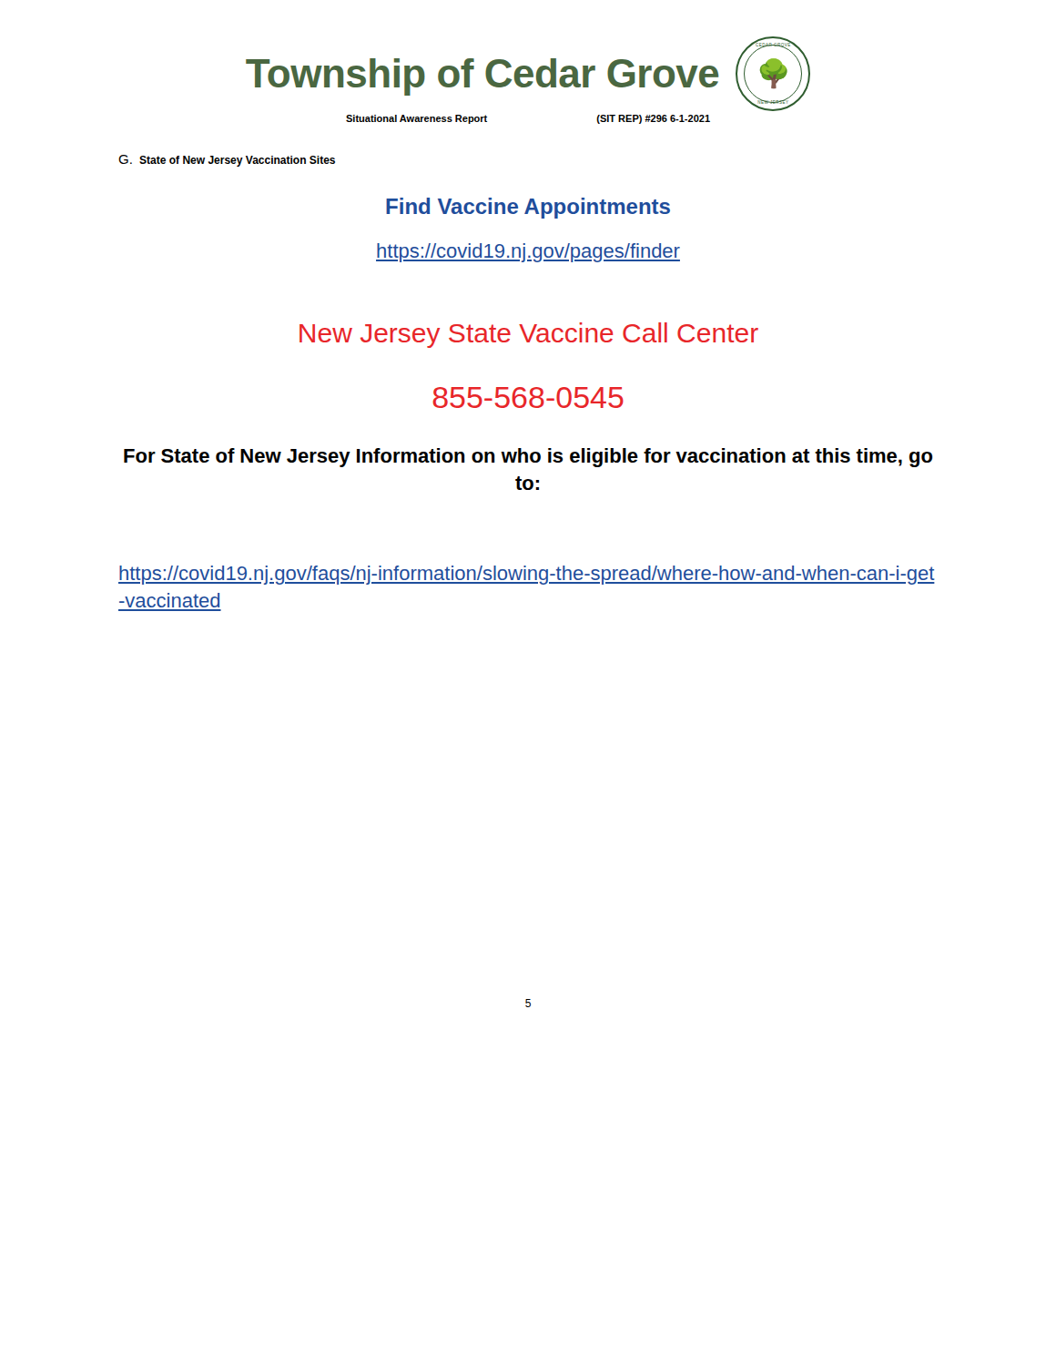Township of Cedar Grove
CEDAR GROVE
🌳
NEW JERSEY
Situational Awareness Report (SIT REP) #296 6-1-2021
G. State of New Jersey Vaccination Sites
Find Vaccine Appointments
https://covid19.nj.gov/pages/finder
New Jersey State Vaccine Call Center
855-568-0545
For State of New Jersey Information on who is eligible for vaccination at this time, go to:
https://covid19.nj.gov/faqs/nj-information/slowing-the-spread/where-how-and-when-can-i-get-vaccinated
5